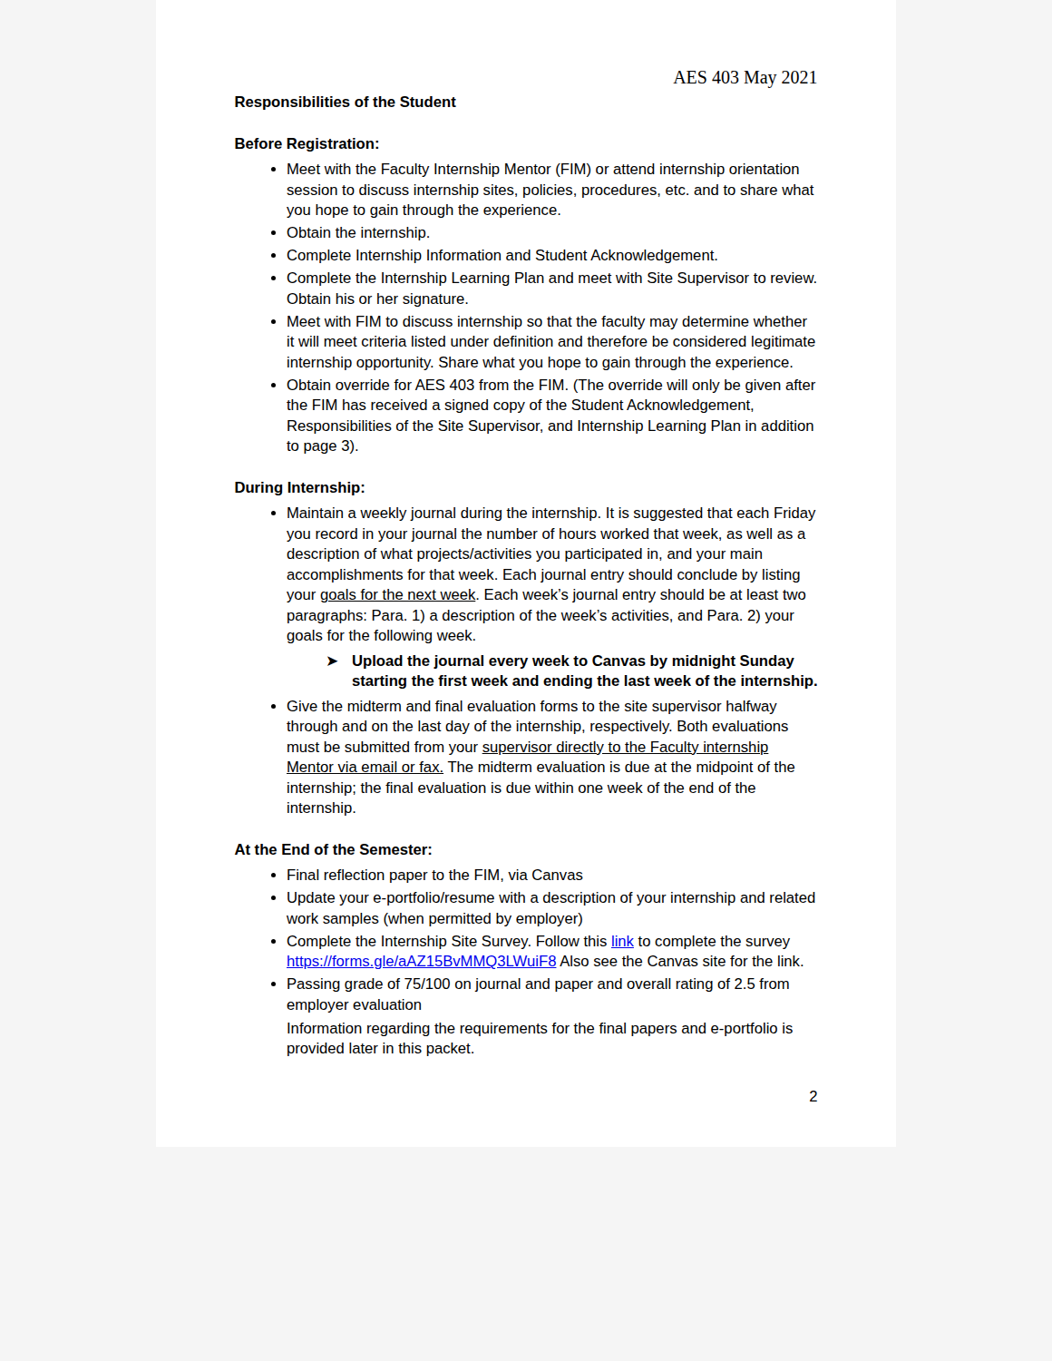AES 403 May 2021
Responsibilities of the Student
Before Registration:
Meet with the Faculty Internship Mentor (FIM) or attend internship orientation session to discuss internship sites, policies, procedures, etc. and to share what you hope to gain through the experience.
Obtain the internship.
Complete Internship Information and Student Acknowledgement.
Complete the Internship Learning Plan and meet with Site Supervisor to review. Obtain his or her signature.
Meet with FIM to discuss internship so that the faculty may determine whether it will meet criteria listed under definition and therefore be considered legitimate internship opportunity. Share what you hope to gain through the experience.
Obtain override for AES 403 from the FIM. (The override will only be given after the FIM has received a signed copy of the Student Acknowledgement, Responsibilities of the Site Supervisor, and Internship Learning Plan in addition to page 3).
During Internship:
Maintain a weekly journal during the internship. It is suggested that each Friday you record in your journal the number of hours worked that week, as well as a description of what projects/activities you participated in, and your main accomplishments for that week. Each journal entry should conclude by listing your goals for the next week. Each week’s journal entry should be at least two paragraphs: Para. 1) a description of the week’s activities, and Para. 2) your goals for the following week.
Upload the journal every week to Canvas by midnight Sunday starting the first week and ending the last week of the internship.
Give the midterm and final evaluation forms to the site supervisor halfway through and on the last day of the internship, respectively. Both evaluations must be submitted from your supervisor directly to the Faculty internship Mentor via email or fax. The midterm evaluation is due at the midpoint of the internship; the final evaluation is due within one week of the end of the internship.
At the End of the Semester:
Final reflection paper to the FIM, via Canvas
Update your e-portfolio/resume with a description of your internship and related work samples (when permitted by employer)
Complete the Internship Site Survey. Follow this link to complete the survey https://forms.gle/aAZ15BvMMQ3LWuiF8 Also see the Canvas site for the link.
Passing grade of 75/100 on journal and paper and overall rating of 2.5 from employer evaluation
Information regarding the requirements for the final papers and e-portfolio is provided later in this packet.
2